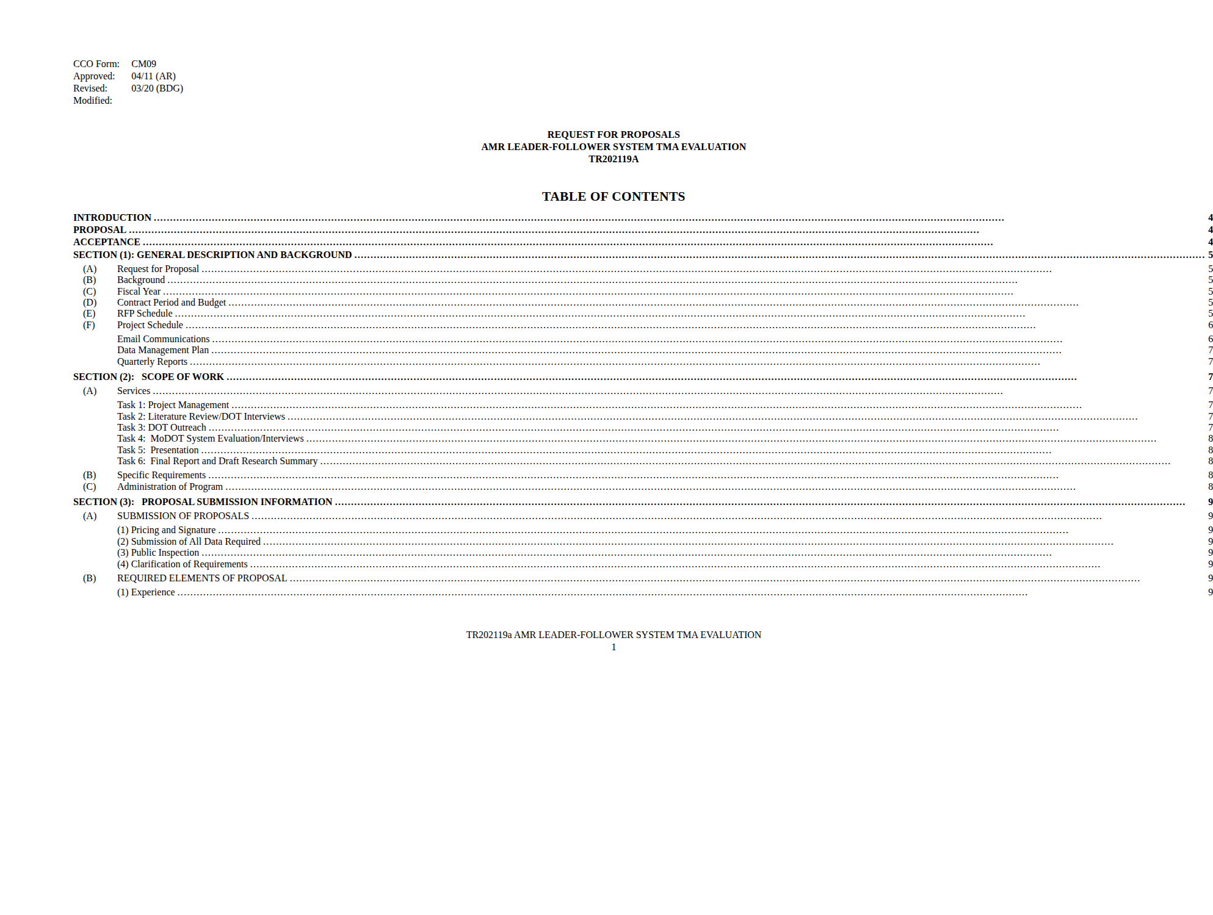| CCO Form: | CM09 |
| Approved: | 04/11 (AR) |
| Revised: | 03/20 (BDG) |
| Modified: | |
REQUEST FOR PROPOSALS
AMR LEADER-FOLLOWER SYSTEM TMA EVALUATION
TR202119A
TABLE OF CONTENTS
| INTRODUCTION | 4 |
| PROPOSAL | 4 |
| ACCEPTANCE | 4 |
| SECTION (1): GENERAL DESCRIPTION AND BACKGROUND | 5 |
| (A) | Request for Proposal | 5 |
| (B) | Background | 5 |
| (C) | Fiscal Year | 5 |
| (D) | Contract Period and Budget | 5 |
| (E) | RFP Schedule | 5 |
| (F) | Project Schedule | 6 |
| | Email Communications | 6 |
| | Data Management Plan | 7 |
| | Quarterly Reports | 7 |
| SECTION (2): SCOPE OF WORK | 7 |
| (A) | Services | 7 |
| | Task 1: Project Management | 7 |
| | Task 2: Literature Review/DOT Interviews | 7 |
| | Task 3: DOT Outreach | 7 |
| | Task 4: MoDOT System Evaluation/Interviews | 8 |
| | Task 5: Presentation | 8 |
| | Task 6: Final Report and Draft Research Summary | 8 |
| (B) | Specific Requirements | 8 |
| (C) | Administration of Program | 8 |
| SECTION (3): PROPOSAL SUBMISSION INFORMATION | 9 |
| (A) | SUBMISSION OF PROPOSALS | 9 |
| | (1) Pricing and Signature | 9 |
| | (2) Submission of All Data Required | 9 |
| | (3) Public Inspection | 9 |
| | (4) Clarification of Requirements | 9 |
| (B) | REQUIRED ELEMENTS OF PROPOSAL | 9 |
| | (1) Experience | 9 |
TR202119a AMR LEADER-FOLLOWER SYSTEM TMA EVALUATION
1